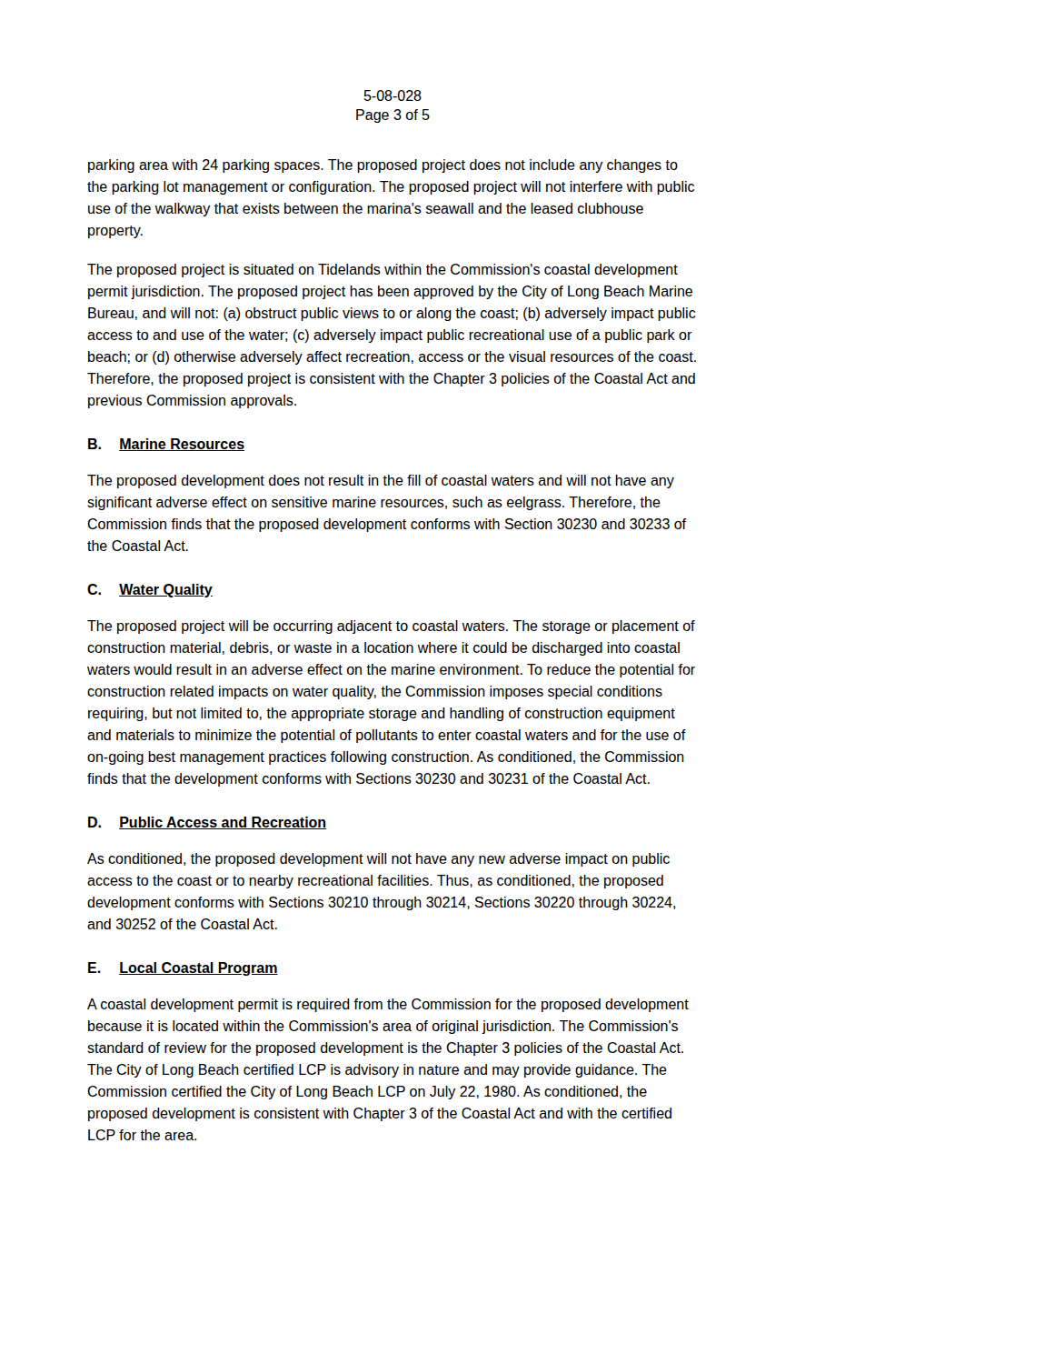5-08-028
Page 3 of 5
parking area with 24 parking spaces. The proposed project does not include any changes to the parking lot management or configuration. The proposed project will not interfere with public use of the walkway that exists between the marina's seawall and the leased clubhouse property.
The proposed project is situated on Tidelands within the Commission's coastal development permit jurisdiction. The proposed project has been approved by the City of Long Beach Marine Bureau, and will not: (a) obstruct public views to or along the coast; (b) adversely impact public access to and use of the water; (c) adversely impact public recreational use of a public park or beach; or (d) otherwise adversely affect recreation, access or the visual resources of the coast. Therefore, the proposed project is consistent with the Chapter 3 policies of the Coastal Act and previous Commission approvals.
B. Marine Resources
The proposed development does not result in the fill of coastal waters and will not have any significant adverse effect on sensitive marine resources, such as eelgrass. Therefore, the Commission finds that the proposed development conforms with Section 30230 and 30233 of the Coastal Act.
C. Water Quality
The proposed project will be occurring adjacent to coastal waters. The storage or placement of construction material, debris, or waste in a location where it could be discharged into coastal waters would result in an adverse effect on the marine environment. To reduce the potential for construction related impacts on water quality, the Commission imposes special conditions requiring, but not limited to, the appropriate storage and handling of construction equipment and materials to minimize the potential of pollutants to enter coastal waters and for the use of on-going best management practices following construction. As conditioned, the Commission finds that the development conforms with Sections 30230 and 30231 of the Coastal Act.
D. Public Access and Recreation
As conditioned, the proposed development will not have any new adverse impact on public access to the coast or to nearby recreational facilities. Thus, as conditioned, the proposed development conforms with Sections 30210 through 30214, Sections 30220 through 30224, and 30252 of the Coastal Act.
E. Local Coastal Program
A coastal development permit is required from the Commission for the proposed development because it is located within the Commission's area of original jurisdiction. The Commission's standard of review for the proposed development is the Chapter 3 policies of the Coastal Act. The City of Long Beach certified LCP is advisory in nature and may provide guidance. The Commission certified the City of Long Beach LCP on July 22, 1980. As conditioned, the proposed development is consistent with Chapter 3 of the Coastal Act and with the certified LCP for the area.